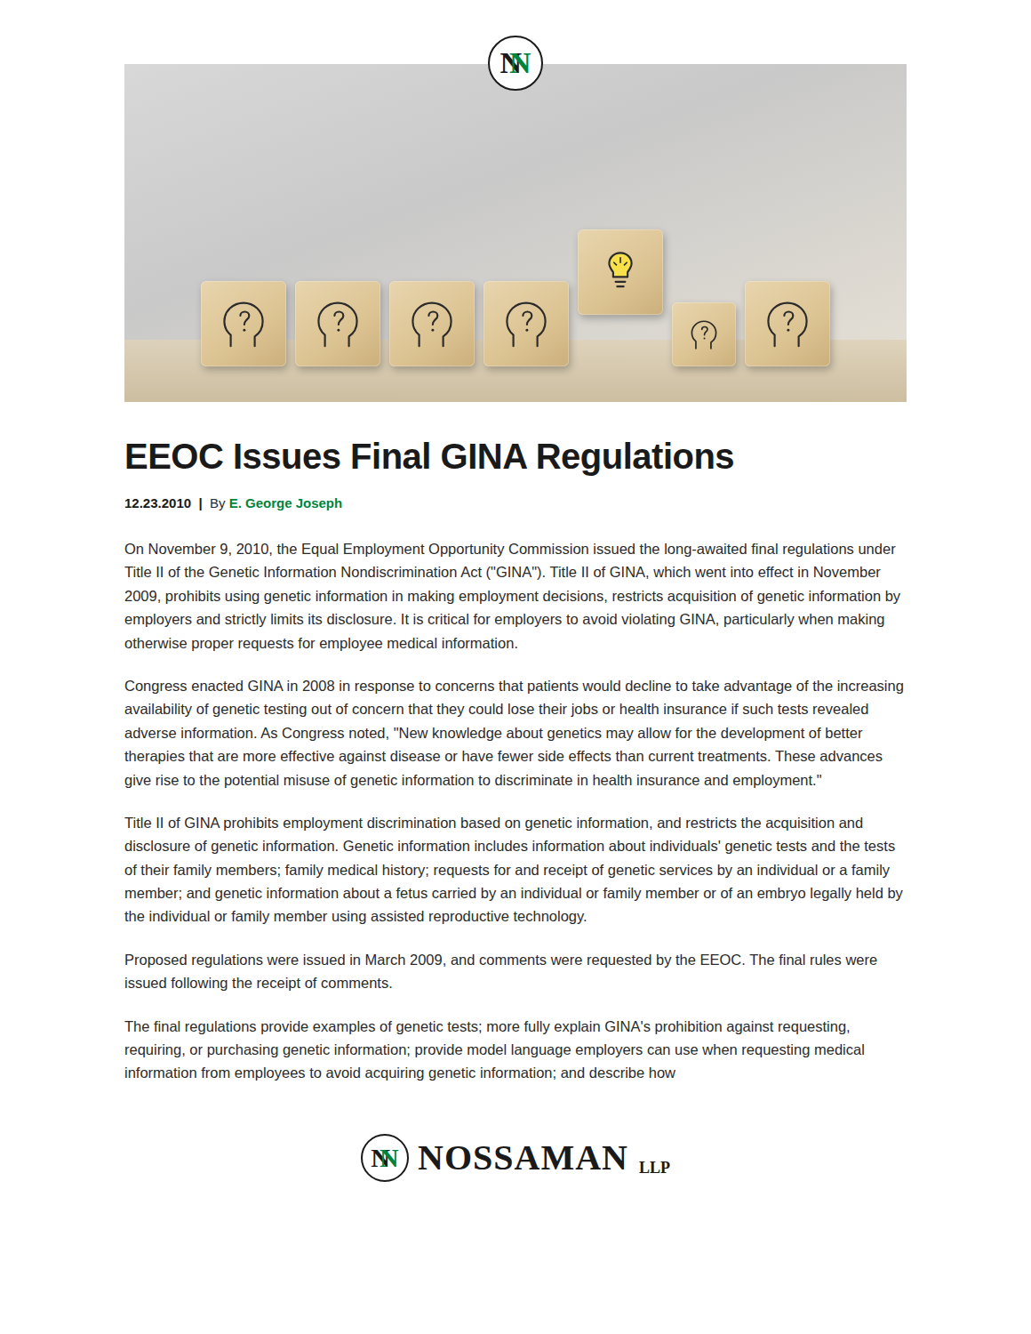NN
EEOC Issues Final GINA Regulations
12.23.2010 | By E. George Joseph
On November 9, 2010, the Equal Employment Opportunity Commission issued the long-awaited final regulations under Title II of the Genetic Information Nondiscrimination Act ("GINA"). Title II of GINA, which went into effect in November 2009, prohibits using genetic information in making employment decisions, restricts acquisition of genetic information by employers and strictly limits its disclosure. It is critical for employers to avoid violating GINA, particularly when making otherwise proper requests for employee medical information.
Congress enacted GINA in 2008 in response to concerns that patients would decline to take advantage of the increasing availability of genetic testing out of concern that they could lose their jobs or health insurance if such tests revealed adverse information. As Congress noted, "New knowledge about genetics may allow for the development of better therapies that are more effective against disease or have fewer side effects than current treatments. These advances give rise to the potential misuse of genetic information to discriminate in health insurance and employment."
Title II of GINA prohibits employment discrimination based on genetic information, and restricts the acquisition and disclosure of genetic information. Genetic information includes information about individuals' genetic tests and the tests of their family members; family medical history; requests for and receipt of genetic services by an individual or a family member; and genetic information about a fetus carried by an individual or family member or of an embryo legally held by the individual or family member using assisted reproductive technology.
Proposed regulations were issued in March 2009, and comments were requested by the EEOC. The final rules were issued following the receipt of comments.
The final regulations provide examples of genetic tests; more fully explain GINA's prohibition against requesting, requiring, or purchasing genetic information; provide model language employers can use when requesting medical information from employees to avoid acquiring genetic information; and describe how
NN
NOSSAMAN LLP